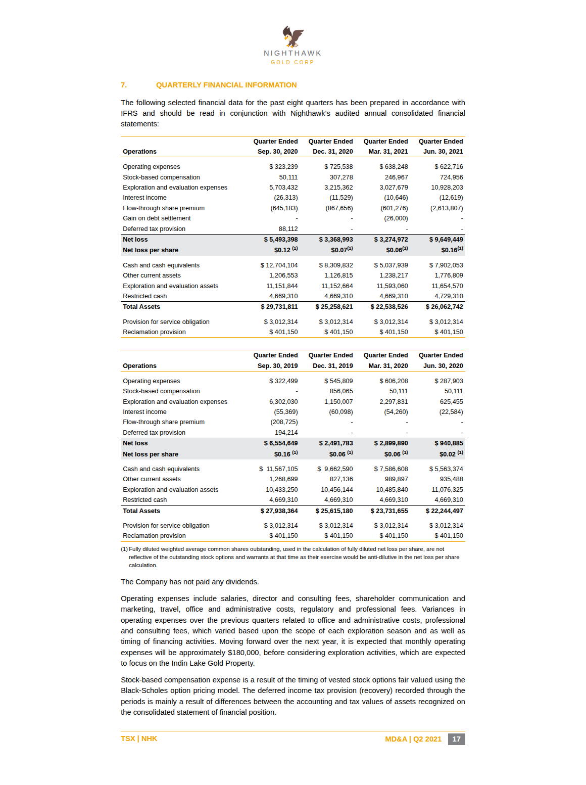🦅
NIGHTHAWK
GOLD CORP
7. QUARTERLY FINANCIAL INFORMATION
The following selected financial data for the past eight quarters has been prepared in accordance with IFRS and should be read in conjunction with Nighthawk’s audited annual consolidated financial statements:
| | Quarter Ended | Quarter Ended | Quarter Ended | Quarter Ended |
| --- | --- | --- | --- | --- |
| Operations | Sep. 30, 2020 | Dec. 31, 2020 | Mar. 31, 2021 | Jun. 30, 2021 |
| Operating expenses | $ 323,239 | $ 725,538 | $ 638,248 | $ 622,716 |
| Stock-based compensation | 50,111 | 307,278 | 246,967 | 724,956 |
| Exploration and evaluation expenses | 5,703,432 | 3,215,362 | 3,027,679 | 10,928,203 |
| Interest income | (26,313) | (11,529) | (10,646) | (12,619) |
| Flow-through share premium | (645,183) | (867,656) | (601,276) | (2,613,807) |
| Gain on debt settlement | - | - | (26,000) | - |
| Deferred tax provision | 88,112 | - | - | - |
| Net loss | $ 5,493,398 | $ 3,368,993 | $ 3,274,972 | $ 9,649,449 |
| Net loss per share | $0.12 (1) | $0.07 (1) | $0.06 (1) | $0.16 (1) |
| Cash and cash equivalents | $ 12,704,104 | $ 8,309,832 | $ 5,037,939 | $ 7,902,053 |
| Other current assets | 1,206,553 | 1,126,815 | 1,238,217 | 1,776,809 |
| Exploration and evaluation assets | 11,151,844 | 11,152,664 | 11,593,060 | 11,654,570 |
| Restricted cash | 4,669,310 | 4,669,310 | 4,669,310 | 4,729,310 |
| Total Assets | $ 29,731,811 | $ 25,258,621 | $ 22,538,526 | $ 26,062,742 |
| Provision for service obligation | $ 3,012,314 | $ 3,012,314 | $ 3,012,314 | $ 3,012,314 |
| Reclamation provision | $ 401,150 | $ 401,150 | $ 401,150 | $ 401,150 |
| | Quarter Ended | Quarter Ended | Quarter Ended | Quarter Ended |
| --- | --- | --- | --- | --- |
| Operations | Sep. 30, 2019 | Dec. 31, 2019 | Mar. 31, 2020 | Jun. 30, 2020 |
| Operating expenses | $ 322,499 | $ 545,809 | $ 606,208 | $ 287,903 |
| Stock-based compensation | - | 856,065 | 50,111 | 50,111 |
| Exploration and evaluation expenses | 6,302,030 | 1,150,007 | 2,297,831 | 625,455 |
| Interest income | (55,369) | (60,098) | (54,260) | (22,584) |
| Flow-through share premium | (208,725) | - | - | - |
| Deferred tax provision | 194,214 | - | - | - |
| Net loss | $ 6,554,649 | $ 2,491,783 | $ 2,899,890 | $ 940,885 |
| Net loss per share | $0.16 (1) | $0.06 (1) | $0.06 (1) | $0.02 (1) |
| Cash and cash equivalents | $ 11,567,105 | $ 9,662,590 | $ 7,586,608 | $ 5,563,374 |
| Other current assets | 1,268,699 | 827,136 | 989,897 | 935,488 |
| Exploration and evaluation assets | 10,433,250 | 10,456,144 | 10,485,840 | 11,076,325 |
| Restricted cash | 4,669,310 | 4,669,310 | 4,669,310 | 4,669,310 |
| Total Assets | $ 27,938,364 | $ 25,615,180 | $ 23,731,655 | $ 22,244,497 |
| Provision for service obligation | $ 3,012,314 | $ 3,012,314 | $ 3,012,314 | $ 3,012,314 |
| Reclamation provision | $ 401,150 | $ 401,150 | $ 401,150 | $ 401,150 |
(1) Fully diluted weighted average common shares outstanding, used in the calculation of fully diluted net loss per share, are not reflective of the outstanding stock options and warrants at that time as their exercise would be anti-dilutive in the net loss per share calculation.
The Company has not paid any dividends.
Operating expenses include salaries, director and consulting fees, shareholder communication and marketing, travel, office and administrative costs, regulatory and professional fees. Variances in operating expenses over the previous quarters related to office and administrative costs, professional and consulting fees, which varied based upon the scope of each exploration season and as well as timing of financing activities. Moving forward over the next year, it is expected that monthly operating expenses will be approximately $180,000, before considering exploration activities, which are expected to focus on the Indin Lake Gold Property.
Stock-based compensation expense is a result of the timing of vested stock options fair valued using the Black-Scholes option pricing model. The deferred income tax provision (recovery) recorded through the periods is mainly a result of differences between the accounting and tax values of assets recognized on the consolidated statement of financial position.
TSX | NHK MD&A | Q2 2021 17